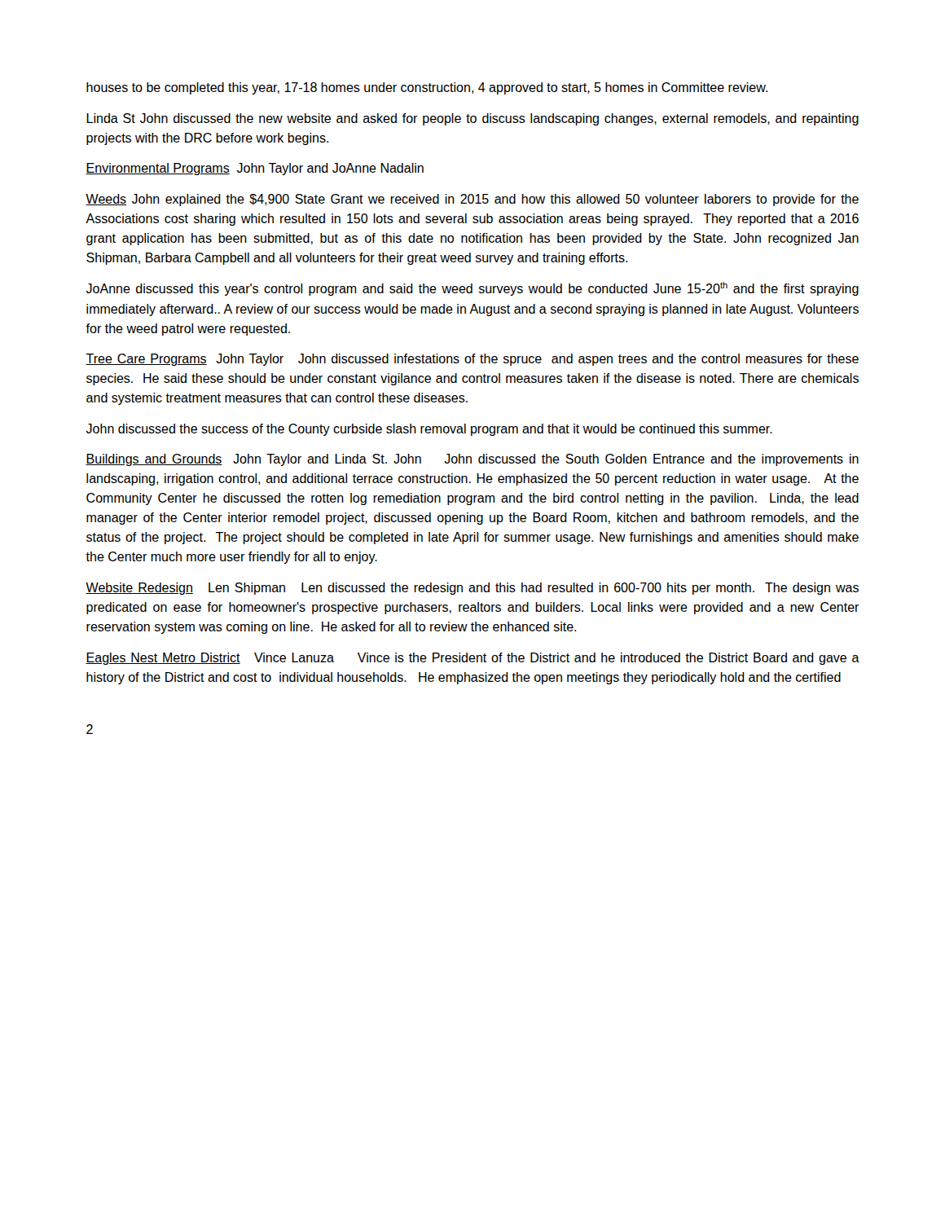houses to be completed this year, 17-18 homes under construction, 4 approved to start, 5 homes in Committee review.
Linda St John discussed the new website and asked for people to discuss landscaping changes, external remodels, and repainting projects with the DRC before work begins.
Environmental Programs John Taylor and JoAnne Nadalin
Weeds John explained the $4,900 State Grant we received in 2015 and how this allowed 50 volunteer laborers to provide for the Associations cost sharing which resulted in 150 lots and several sub association areas being sprayed. They reported that a 2016 grant application has been submitted, but as of this date no notification has been provided by the State. John recognized Jan Shipman, Barbara Campbell and all volunteers for their great weed survey and training efforts.
JoAnne discussed this year's control program and said the weed surveys would be conducted June 15-20th and the first spraying immediately afterward.. A review of our success would be made in August and a second spraying is planned in late August. Volunteers for the weed patrol were requested.
Tree Care Programs John Taylor John discussed infestations of the spruce and aspen trees and the control measures for these species. He said these should be under constant vigilance and control measures taken if the disease is noted. There are chemicals and systemic treatment measures that can control these diseases.
John discussed the success of the County curbside slash removal program and that it would be continued this summer.
Buildings and Grounds John Taylor and Linda St. John John discussed the South Golden Entrance and the improvements in landscaping, irrigation control, and additional terrace construction. He emphasized the 50 percent reduction in water usage. At the Community Center he discussed the rotten log remediation program and the bird control netting in the pavilion. Linda, the lead manager of the Center interior remodel project, discussed opening up the Board Room, kitchen and bathroom remodels, and the status of the project. The project should be completed in late April for summer usage. New furnishings and amenities should make the Center much more user friendly for all to enjoy.
Website Redesign Len Shipman Len discussed the redesign and this had resulted in 600-700 hits per month. The design was predicated on ease for homeowner's prospective purchasers, realtors and builders. Local links were provided and a new Center reservation system was coming on line. He asked for all to review the enhanced site.
Eagles Nest Metro District Vince Lanuza Vince is the President of the District and he introduced the District Board and gave a history of the District and cost to individual households. He emphasized the open meetings they periodically hold and the certified
2